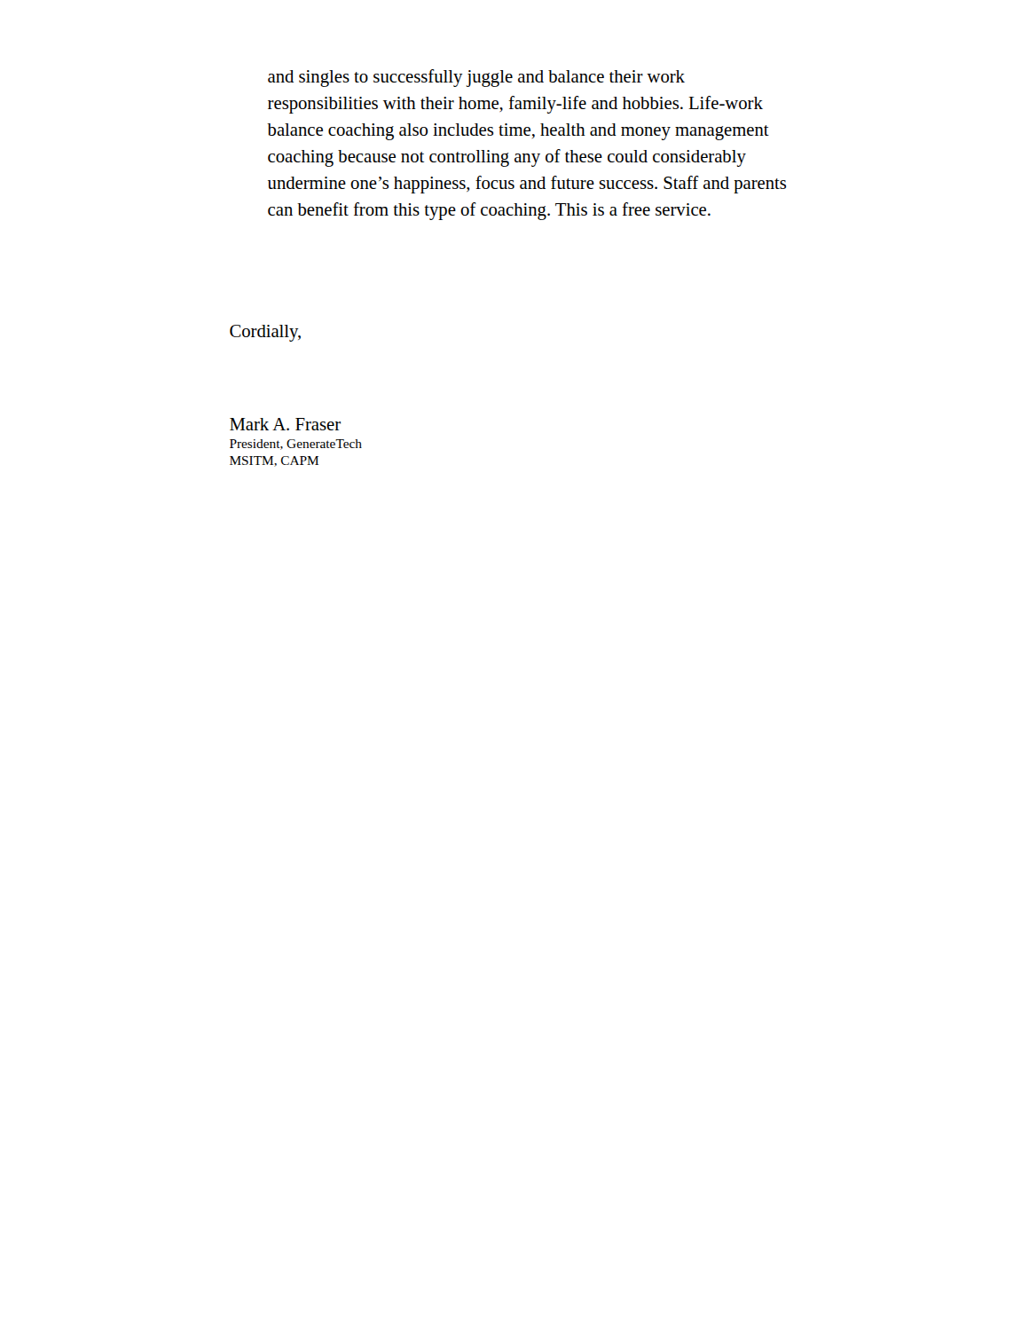and singles to successfully juggle and balance their work responsibilities with their home, family-life and hobbies. Life-work balance coaching also includes time, health and money management coaching because not controlling any of these could considerably undermine one’s happiness, focus and future success. Staff and parents can benefit from this type of coaching. This is a free service.
Cordially,
Mark A. Fraser
President, GenerateTech
MSITM, CAPM